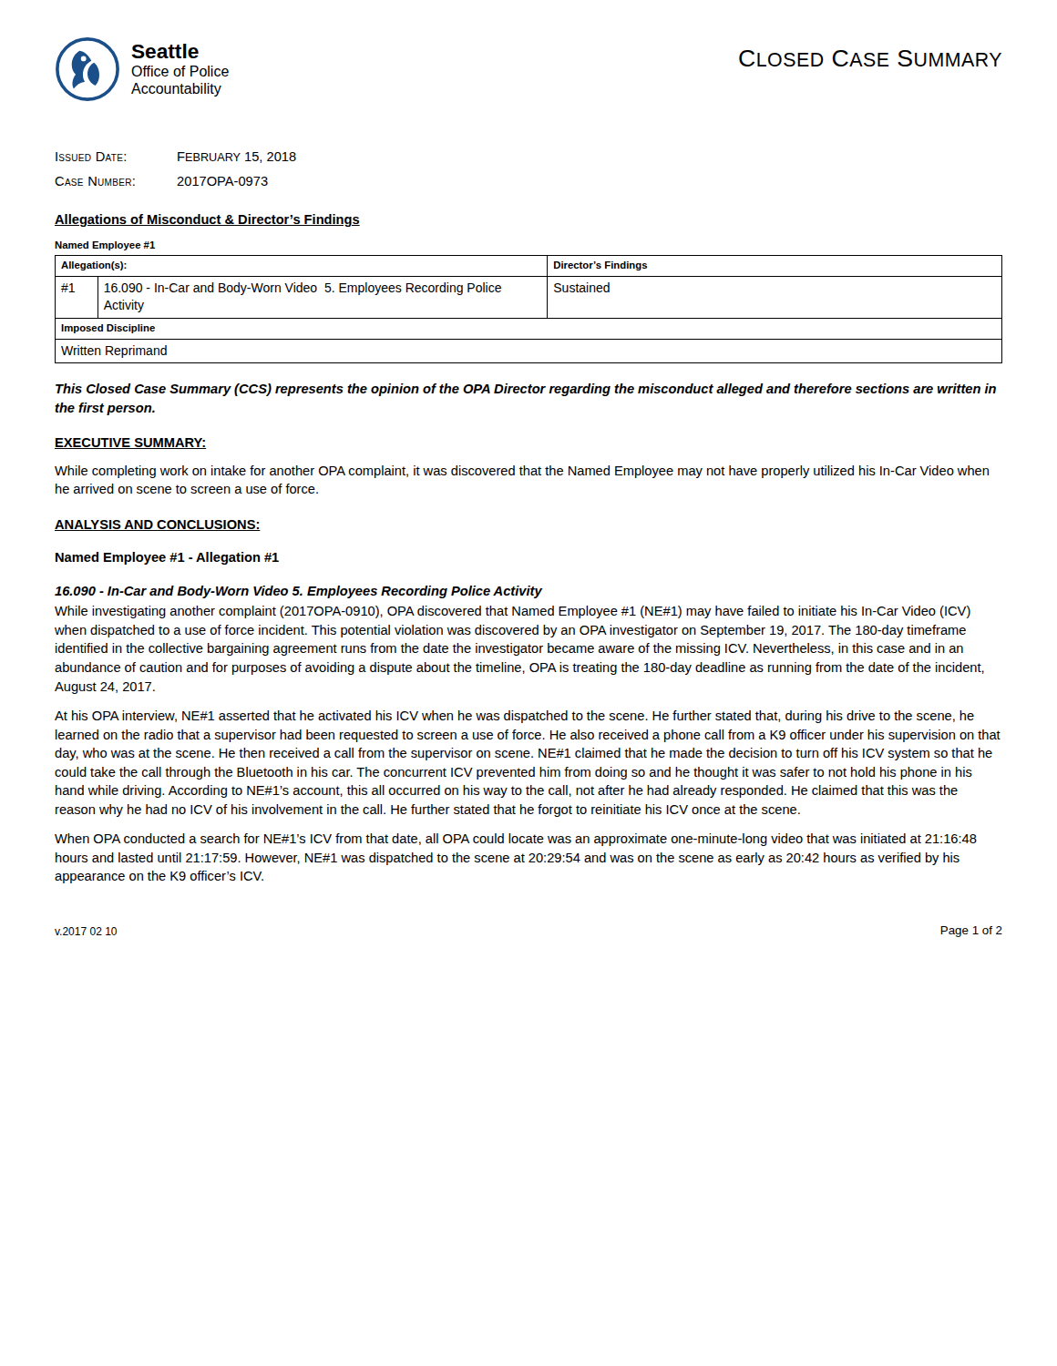Seattle
Office of Police
Accountability
CLOSED CASE SUMMARY
Issued Date: FEBRUARY 15, 2018
Case Number: 2017OPA-0973
Allegations of Misconduct & Director’s Findings
Named Employee #1
| Allegation(s): | Director’s Findings |
| --- | --- |
| #1 | 16.090 - In-Car and Body-Worn Video 5. Employees Recording Police Activity | Sustained |
| Imposed Discipline |
| Written Reprimand |
This Closed Case Summary (CCS) represents the opinion of the OPA Director regarding the misconduct alleged and therefore sections are written in the first person.
EXECUTIVE SUMMARY:
While completing work on intake for another OPA complaint, it was discovered that the Named Employee may not have properly utilized his In-Car Video when he arrived on scene to screen a use of force.
ANALYSIS AND CONCLUSIONS:
Named Employee #1 - Allegation #1
16.090 - In-Car and Body-Worn Video 5. Employees Recording Police Activity
While investigating another complaint (2017OPA-0910), OPA discovered that Named Employee #1 (NE#1) may have failed to initiate his In-Car Video (ICV) when dispatched to a use of force incident. This potential violation was discovered by an OPA investigator on September 19, 2017. The 180-day timeframe identified in the collective bargaining agreement runs from the date the investigator became aware of the missing ICV. Nevertheless, in this case and in an abundance of caution and for purposes of avoiding a dispute about the timeline, OPA is treating the 180-day deadline as running from the date of the incident, August 24, 2017.
At his OPA interview, NE#1 asserted that he activated his ICV when he was dispatched to the scene. He further stated that, during his drive to the scene, he learned on the radio that a supervisor had been requested to screen a use of force. He also received a phone call from a K9 officer under his supervision on that day, who was at the scene. He then received a call from the supervisor on scene. NE#1 claimed that he made the decision to turn off his ICV system so that he could take the call through the Bluetooth in his car. The concurrent ICV prevented him from doing so and he thought it was safer to not hold his phone in his hand while driving. According to NE#1’s account, this all occurred on his way to the call, not after he had already responded. He claimed that this was the reason why he had no ICV of his involvement in the call. He further stated that he forgot to reinitiate his ICV once at the scene.
When OPA conducted a search for NE#1’s ICV from that date, all OPA could locate was an approximate one-minute-long video that was initiated at 21:16:48 hours and lasted until 21:17:59. However, NE#1 was dispatched to the scene at 20:29:54 and was on the scene as early as 20:42 hours as verified by his appearance on the K9 officer’s ICV.
v.2017 02 10
Page 1 of 2